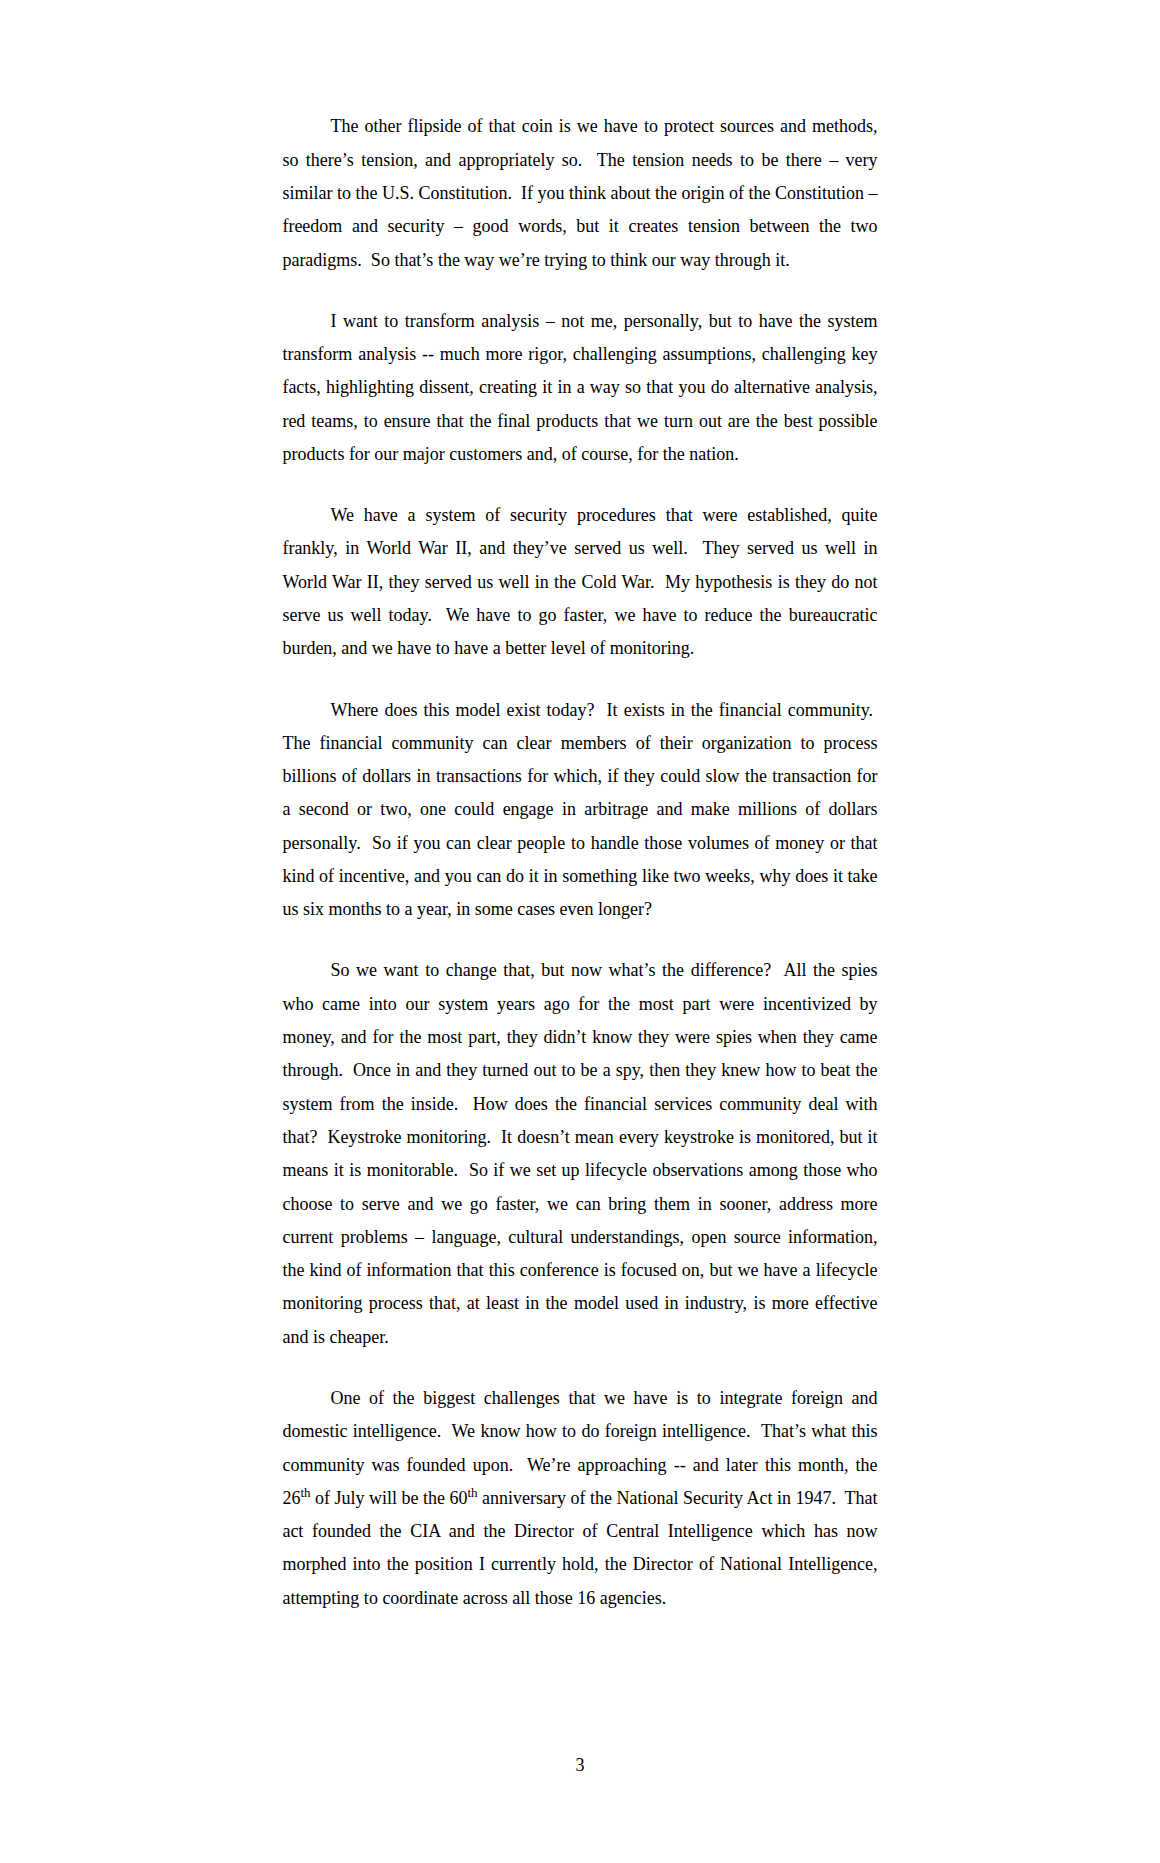The other flipside of that coin is we have to protect sources and methods, so there’s tension, and appropriately so. The tension needs to be there – very similar to the U.S. Constitution. If you think about the origin of the Constitution – freedom and security – good words, but it creates tension between the two paradigms. So that’s the way we’re trying to think our way through it.
I want to transform analysis – not me, personally, but to have the system transform analysis -- much more rigor, challenging assumptions, challenging key facts, highlighting dissent, creating it in a way so that you do alternative analysis, red teams, to ensure that the final products that we turn out are the best possible products for our major customers and, of course, for the nation.
We have a system of security procedures that were established, quite frankly, in World War II, and they’ve served us well. They served us well in World War II, they served us well in the Cold War. My hypothesis is they do not serve us well today. We have to go faster, we have to reduce the bureaucratic burden, and we have to have a better level of monitoring.
Where does this model exist today? It exists in the financial community. The financial community can clear members of their organization to process billions of dollars in transactions for which, if they could slow the transaction for a second or two, one could engage in arbitrage and make millions of dollars personally. So if you can clear people to handle those volumes of money or that kind of incentive, and you can do it in something like two weeks, why does it take us six months to a year, in some cases even longer?
So we want to change that, but now what’s the difference? All the spies who came into our system years ago for the most part were incentivized by money, and for the most part, they didn’t know they were spies when they came through. Once in and they turned out to be a spy, then they knew how to beat the system from the inside. How does the financial services community deal with that? Keystroke monitoring. It doesn’t mean every keystroke is monitored, but it means it is monitorable. So if we set up lifecycle observations among those who choose to serve and we go faster, we can bring them in sooner, address more current problems – language, cultural understandings, open source information, the kind of information that this conference is focused on, but we have a lifecycle monitoring process that, at least in the model used in industry, is more effective and is cheaper.
One of the biggest challenges that we have is to integrate foreign and domestic intelligence. We know how to do foreign intelligence. That’s what this community was founded upon. We’re approaching -- and later this month, the 26th of July will be the 60th anniversary of the National Security Act in 1947. That act founded the CIA and the Director of Central Intelligence which has now morphed into the position I currently hold, the Director of National Intelligence, attempting to coordinate across all those 16 agencies.
3